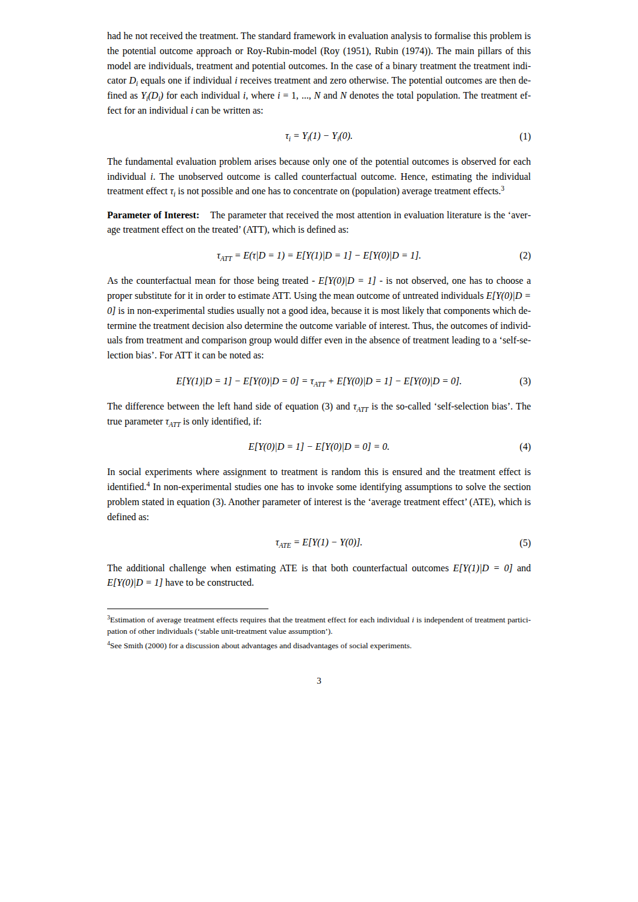had he not received the treatment. The standard framework in evaluation analysis to formalise this problem is the potential outcome approach or Roy-Rubin-model (Roy (1951), Rubin (1974)). The main pillars of this model are individuals, treatment and potential outcomes. In the case of a binary treatment the treatment indicator Di equals one if individual i receives treatment and zero otherwise. The potential outcomes are then defined as Yi(Di) for each individual i, where i = 1, ..., N and N denotes the total population. The treatment effect for an individual i can be written as:
τi = Yi(1) − Yi(0). (1)
The fundamental evaluation problem arises because only one of the potential outcomes is observed for each individual i. The unobserved outcome is called counterfactual outcome. Hence, estimating the individual treatment effect τi is not possible and one has to concentrate on (population) average treatment effects.3
Parameter of Interest: The parameter that received the most attention in evaluation literature is the ‘average treatment effect on the treated’ (ATT), which is defined as:
τATT = E(τ|D = 1) = E[Y(1)|D = 1] − E[Y(0)|D = 1]. (2)
As the counterfactual mean for those being treated - E[Y(0)|D = 1] - is not observed, one has to choose a proper substitute for it in order to estimate ATT. Using the mean outcome of untreated individuals E[Y(0)|D = 0] is in non-experimental studies usually not a good idea, because it is most likely that components which determine the treatment decision also determine the outcome variable of interest. Thus, the outcomes of individuals from treatment and comparison group would differ even in the absence of treatment leading to a ‘self-selection bias’. For ATT it can be noted as:
E[Y(1)|D = 1] − E[Y(0)|D = 0] = τATT + E[Y(0)|D = 1] − E[Y(0)|D = 0]. (3)
The difference between the left hand side of equation (3) and τATT is the so-called ‘self-selection bias’. The true parameter τATT is only identified, if:
E[Y(0)|D = 1] − E[Y(0)|D = 0] = 0. (4)
In social experiments where assignment to treatment is random this is ensured and the treatment effect is identified.4 In non-experimental studies one has to invoke some identifying assumptions to solve the section problem stated in equation (3). Another parameter of interest is the ‘average treatment effect’ (ATE), which is defined as:
τATE = E[Y(1) − Y(0)]. (5)
The additional challenge when estimating ATE is that both counterfactual outcomes E[Y(1)|D = 0] and E[Y(0)|D = 1] have to be constructed.
3Estimation of average treatment effects requires that the treatment effect for each individual i is independent of treatment participation of other individuals (‘stable unit-treatment value assumption’).
4See Smith (2000) for a discussion about advantages and disadvantages of social experiments.
3